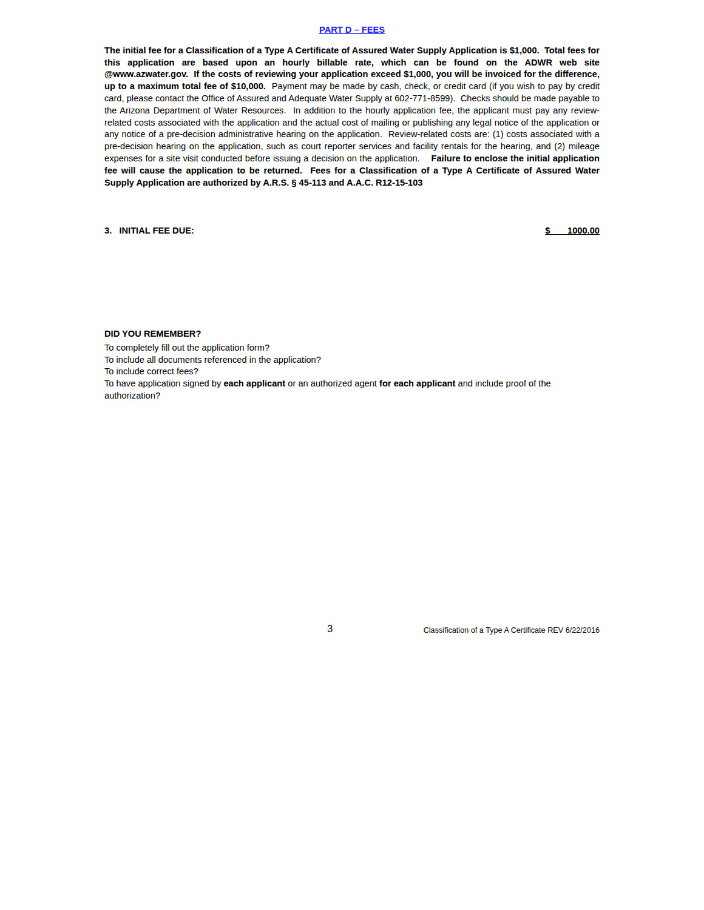PART D – FEES
The initial fee for a Classification of a Type A Certificate of Assured Water Supply Application is $1,000. Total fees for this application are based upon an hourly billable rate, which can be found on the ADWR web site @www.azwater.gov. If the costs of reviewing your application exceed $1,000, you will be invoiced for the difference, up to a maximum total fee of $10,000. Payment may be made by cash, check, or credit card (if you wish to pay by credit card, please contact the Office of Assured and Adequate Water Supply at 602-771-8599). Checks should be made payable to the Arizona Department of Water Resources. In addition to the hourly application fee, the applicant must pay any review-related costs associated with the application and the actual cost of mailing or publishing any legal notice of the application or any notice of a pre-decision administrative hearing on the application. Review-related costs are: (1) costs associated with a pre-decision hearing on the application, such as court reporter services and facility rentals for the hearing, and (2) mileage expenses for a site visit conducted before issuing a decision on the application. Failure to enclose the initial application fee will cause the application to be returned. Fees for a Classification of a Type A Certificate of Assured Water Supply Application are authorized by A.R.S. § 45-113 and A.A.C. R12-15-103
3. INITIAL FEE DUE: $ 1000.00
DID YOU REMEMBER?
To completely fill out the application form?
To include all documents referenced in the application?
To include correct fees?
To have application signed by each applicant or an authorized agent for each applicant and include proof of the authorization?
3 Classification of a Type A Certificate REV 6/22/2016